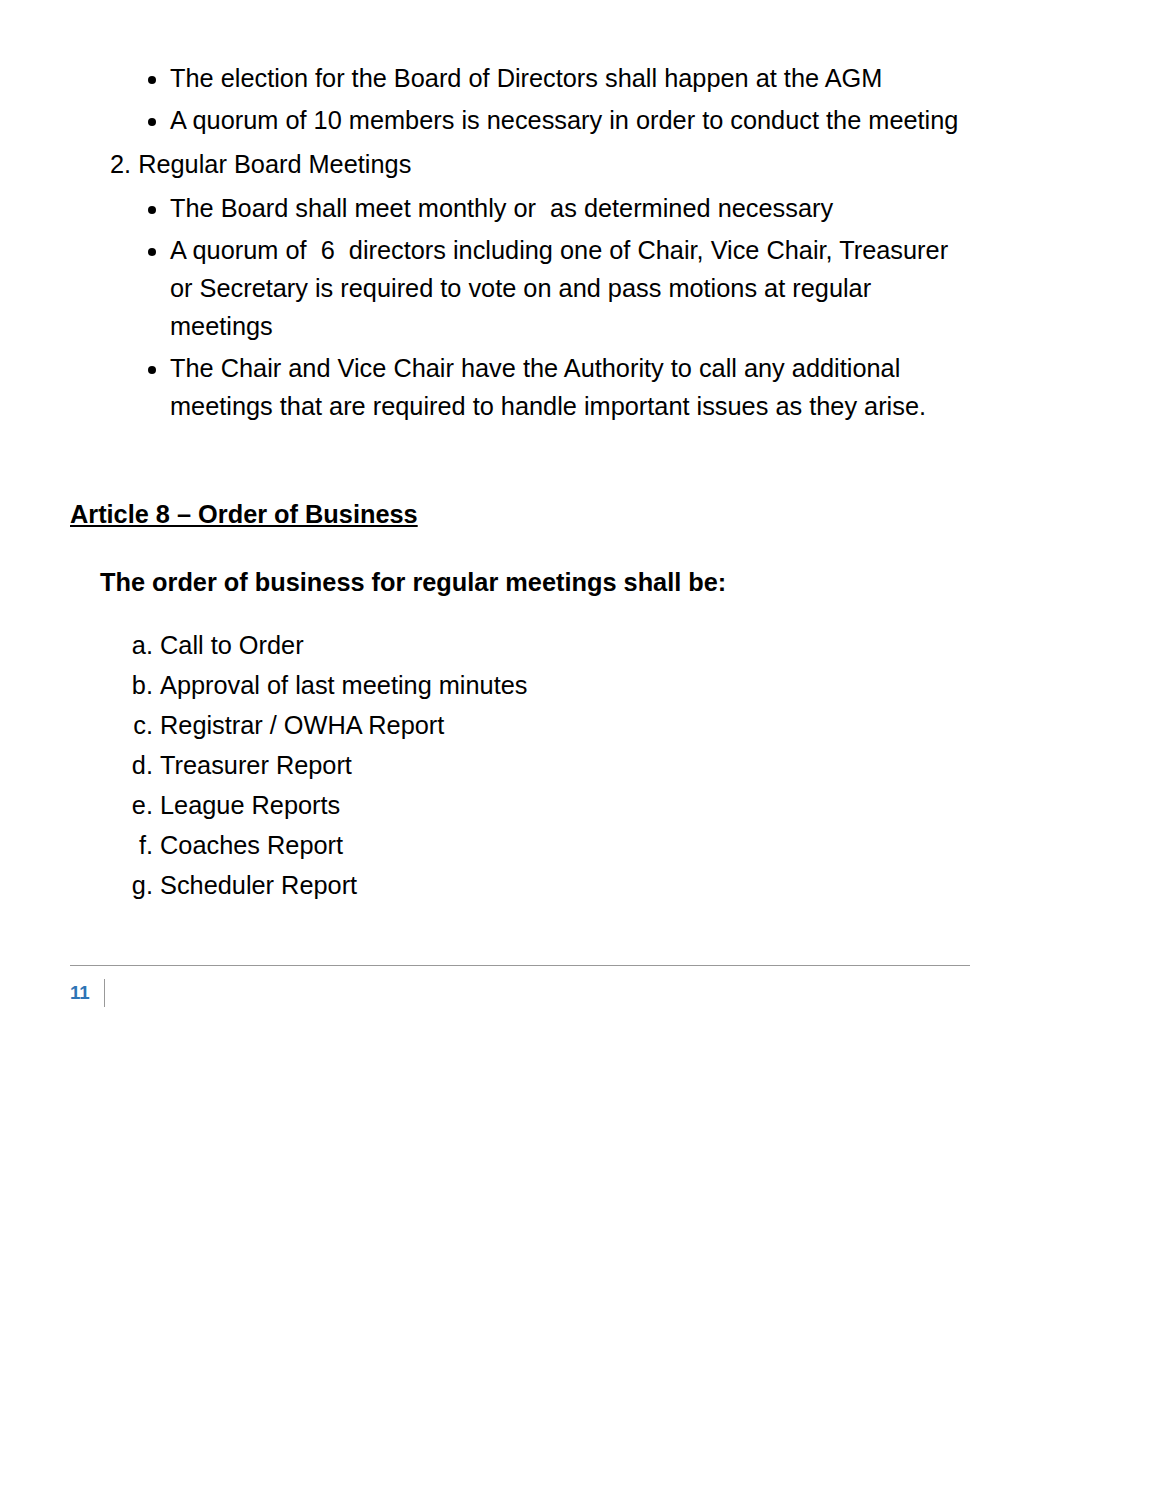The election for the Board of Directors shall happen at the AGM
A quorum of 10 members is necessary in order to conduct the meeting
2. Regular Board Meetings
The Board shall meet monthly or as determined necessary
A quorum of 6 directors including one of Chair, Vice Chair, Treasurer or Secretary is required to vote on and pass motions at regular meetings
The Chair and Vice Chair have the Authority to call any additional meetings that are required to handle important issues as they arise.
Article 8 – Order of Business
The order of business for regular meetings shall be:
Call to Order
Approval of last meeting minutes
Registrar / OWHA Report
Treasurer Report
League Reports
Coaches Report
Scheduler Report
11